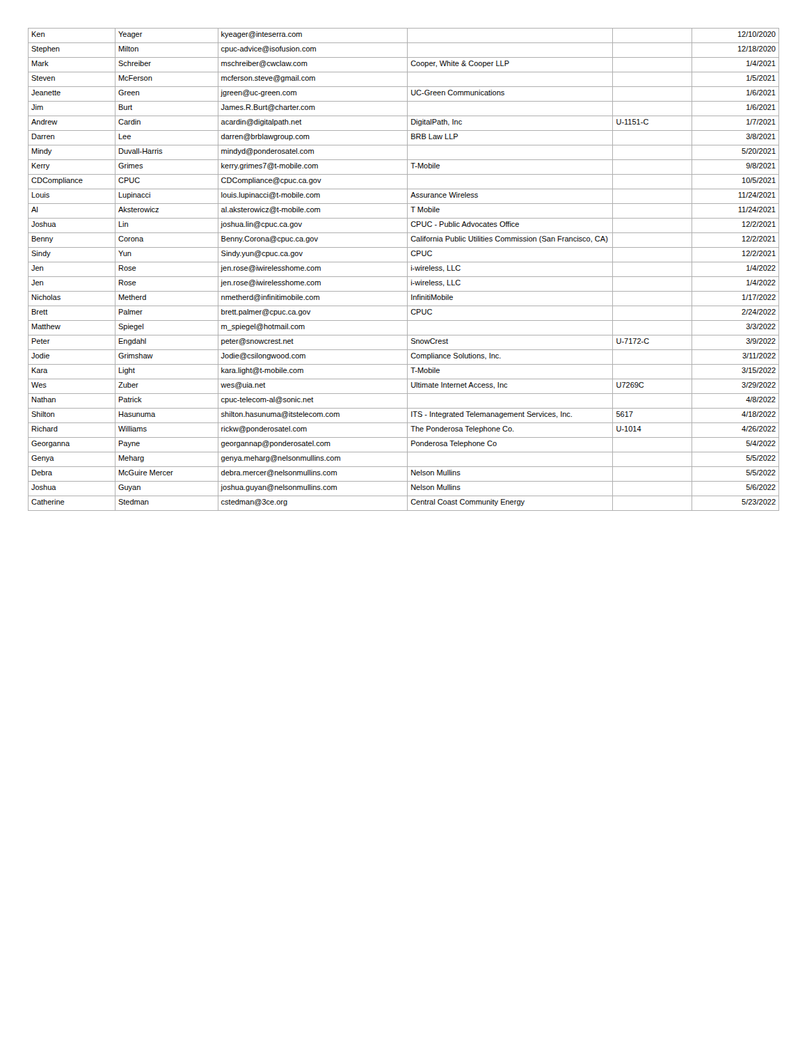| Ken | Yeager | kyeager@inteserra.com | | | 12/10/2020 |
| Stephen | Milton | cpuc-advice@isofusion.com | | | 12/18/2020 |
| Mark | Schreiber | mschreiber@cwclaw.com | Cooper, White & Cooper LLP | | 1/4/2021 |
| Steven | McFerson | mcferson.steve@gmail.com | | | 1/5/2021 |
| Jeanette | Green | jgreen@uc-green.com | UC-Green Communications | | 1/6/2021 |
| Jim | Burt | James.R.Burt@charter.com | | | 1/6/2021 |
| Andrew | Cardin | acardin@digitalpath.net | DigitalPath, Inc | U-1151-C | 1/7/2021 |
| Darren | Lee | darren@brblawgroup.com | BRB Law LLP | | 3/8/2021 |
| Mindy | Duvall-Harris | mindyd@ponderosatel.com | | | 5/20/2021 |
| Kerry | Grimes | kerry.grimes7@t-mobile.com | T-Mobile | | 9/8/2021 |
| CDCompliance | CPUC | CDCompliance@cpuc.ca.gov | | | 10/5/2021 |
| Louis | Lupinacci | louis.lupinacci@t-mobile.com | Assurance Wireless | | 11/24/2021 |
| Al | Aksterowicz | al.aksterowicz@t-mobile.com | T Mobile | | 11/24/2021 |
| Joshua | Lin | joshua.lin@cpuc.ca.gov | CPUC - Public Advocates Office | | 12/2/2021 |
| Benny | Corona | Benny.Corona@cpuc.ca.gov | California Public Utilities Commission (San Francisco, CA) | | 12/2/2021 |
| Sindy | Yun | Sindy.yun@cpuc.ca.gov | CPUC | | 12/2/2021 |
| Jen | Rose | jen.rose@iwirelesshome.com | i-wireless, LLC | | 1/4/2022 |
| Jen | Rose | jen.rose@iwirelesshome.com | i-wireless, LLC | | 1/4/2022 |
| Nicholas | Metherd | nmetherd@infinitimobile.com | InfinitiMobile | | 1/17/2022 |
| Brett | Palmer | brett.palmer@cpuc.ca.gov | CPUC | | 2/24/2022 |
| Matthew | Spiegel | m_spiegel@hotmail.com | | | 3/3/2022 |
| Peter | Engdahl | peter@snowcrest.net | SnowCrest | U-7172-C | 3/9/2022 |
| Jodie | Grimshaw | Jodie@csilongwood.com | Compliance Solutions, Inc. | | 3/11/2022 |
| Kara | Light | kara.light@t-mobile.com | T-Mobile | | 3/15/2022 |
| Wes | Zuber | wes@uia.net | Ultimate Internet Access, Inc | U7269C | 3/29/2022 |
| Nathan | Patrick | cpuc-telecom-al@sonic.net | | | 4/8/2022 |
| Shilton | Hasunuma | shilton.hasunuma@itstelecom.com | ITS - Integrated Telemanagement Services, Inc. | 5617 | 4/18/2022 |
| Richard | Williams | rickw@ponderosatel.com | The Ponderosa Telephone Co. | U-1014 | 4/26/2022 |
| Georganna | Payne | georgannap@ponderosatel.com | Ponderosa Telephone Co | | 5/4/2022 |
| Genya | Meharg | genya.meharg@nelsonmullins.com | | | 5/5/2022 |
| Debra | McGuire Mercer | debra.mercer@nelsonmullins.com | Nelson Mullins | | 5/5/2022 |
| Joshua | Guyan | joshua.guyan@nelsonmullins.com | Nelson Mullins | | 5/6/2022 |
| Catherine | Stedman | cstedman@3ce.org | Central Coast Community Energy | | 5/23/2022 |